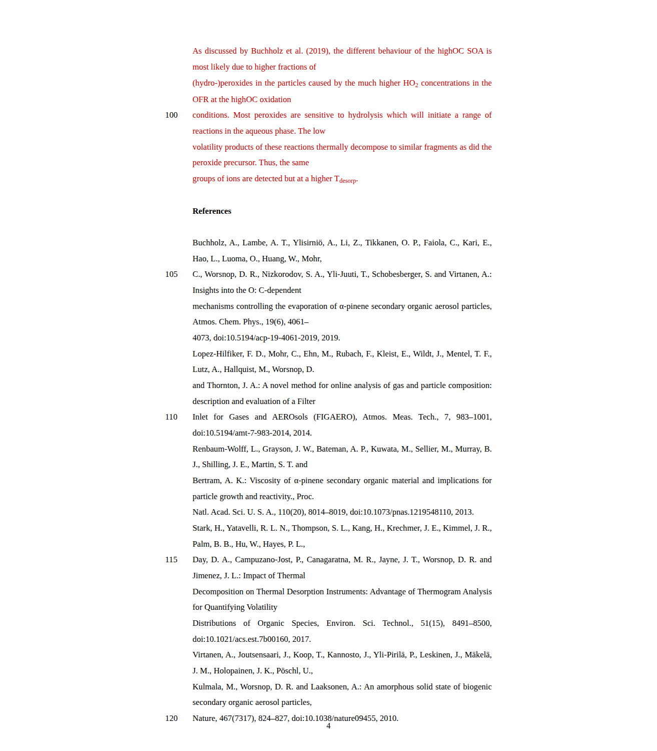As discussed by Buchholz et al. (2019), the different behaviour of the highOC SOA is most likely due to higher fractions of
(hydro-)peroxides in the particles caused by the much higher HO2 concentrations in the OFR at the highOC oxidation
100
conditions. Most peroxides are sensitive to hydrolysis which will initiate a range of reactions in the aqueous phase. The low
volatility products of these reactions thermally decompose to similar fragments as did the peroxide precursor. Thus, the same
groups of ions are detected but at a higher Tdesorp.
References
Buchholz, A., Lambe, A. T., Ylisirniö, A., Li, Z., Tikkanen, O. P., Faiola, C., Kari, E., Hao, L., Luoma, O., Huang, W., Mohr,
105
C., Worsnop, D. R., Nizkorodov, S. A., Yli-Juuti, T., Schobesberger, S. and Virtanen, A.: Insights into the O: C-dependent
mechanisms controlling the evaporation of α-pinene secondary organic aerosol particles, Atmos. Chem. Phys., 19(6), 4061–
4073, doi:10.5194/acp-19-4061-2019, 2019.
Lopez-Hilfiker, F. D., Mohr, C., Ehn, M., Rubach, F., Kleist, E., Wildt, J., Mentel, T. F., Lutz, A., Hallquist, M., Worsnop, D.
and Thornton, J. A.: A novel method for online analysis of gas and particle composition: description and evaluation of a Filter
110
Inlet for Gases and AEROsols (FIGAERO), Atmos. Meas. Tech., 7, 983–1001, doi:10.5194/amt-7-983-2014, 2014.
Renbaum-Wolff, L., Grayson, J. W., Bateman, A. P., Kuwata, M., Sellier, M., Murray, B. J., Shilling, J. E., Martin, S. T. and
Bertram, A. K.: Viscosity of α-pinene secondary organic material and implications for particle growth and reactivity., Proc.
Natl. Acad. Sci. U. S. A., 110(20), 8014–8019, doi:10.1073/pnas.1219548110, 2013.
Stark, H., Yatavelli, R. L. N., Thompson, S. L., Kang, H., Krechmer, J. E., Kimmel, J. R., Palm, B. B., Hu, W., Hayes, P. L.,
115
Day, D. A., Campuzano-Jost, P., Canagaratna, M. R., Jayne, J. T., Worsnop, D. R. and Jimenez, J. L.: Impact of Thermal
Decomposition on Thermal Desorption Instruments: Advantage of Thermogram Analysis for Quantifying Volatility
Distributions of Organic Species, Environ. Sci. Technol., 51(15), 8491–8500, doi:10.1021/acs.est.7b00160, 2017.
Virtanen, A., Joutsensaari, J., Koop, T., Kannosto, J., Yli-Pirilä, P., Leskinen, J., Mäkelä, J. M., Holopainen, J. K., Pöschl, U.,
Kulmala, M., Worsnop, D. R. and Laaksonen, A.: An amorphous solid state of biogenic secondary organic aerosol particles,
120
Nature, 467(7317), 824–827, doi:10.1038/nature09455, 2010.
4